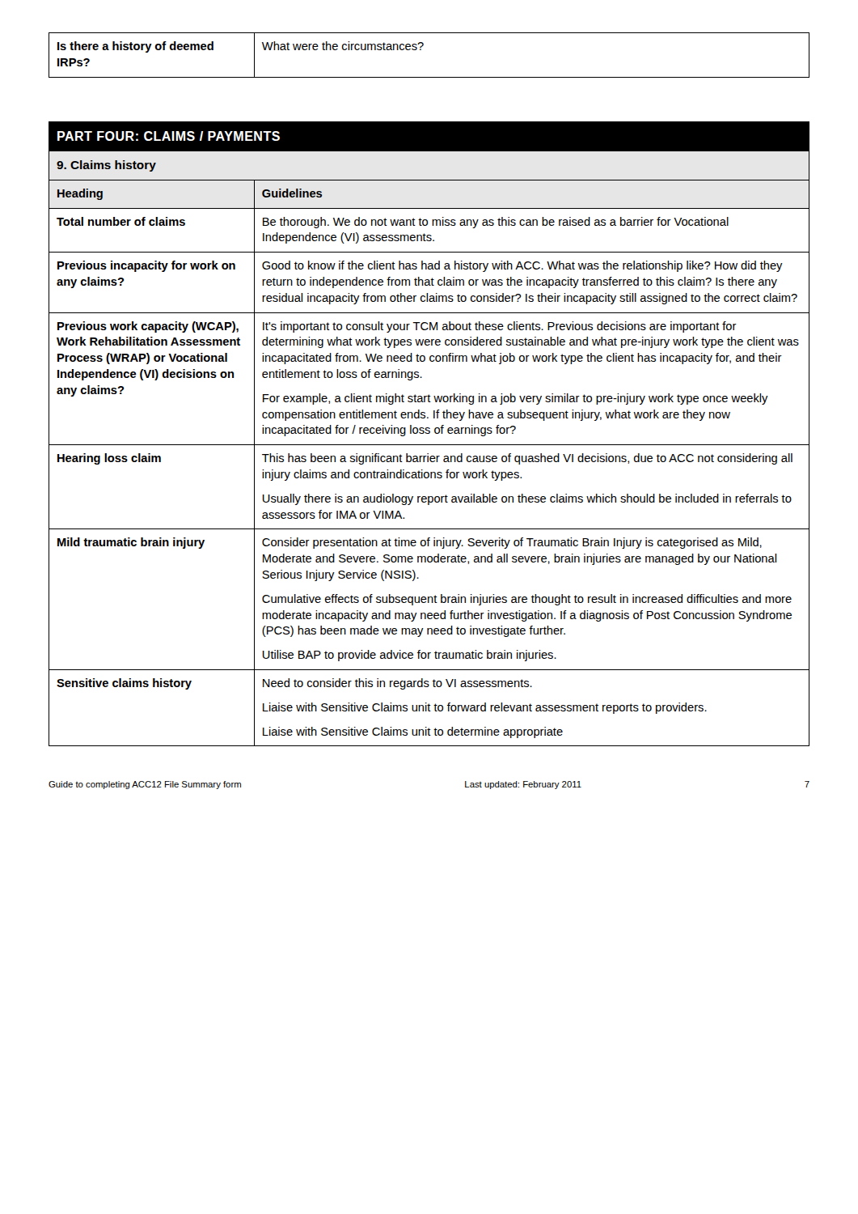| Is there a history of deemed IRPs? | What were the circumstances? |
| PART FOUR: CLAIMS / PAYMENTS |
| 9. Claims history |
| Heading | Guidelines |
| Total number of claims | Be thorough. We do not want to miss any as this can be raised as a barrier for Vocational Independence (VI) assessments. |
| Previous incapacity for work on any claims? | Good to know if the client has had a history with ACC. What was the relationship like? How did they return to independence from that claim or was the incapacity transferred to this claim? Is there any residual incapacity from other claims to consider? Is their incapacity still assigned to the correct claim? |
| Previous work capacity (WCAP), Work Rehabilitation Assessment Process (WRAP) or Vocational Independence (VI) decisions on any claims? | It's important to consult your TCM about these clients. Previous decisions are important for determining what work types were considered sustainable and what pre-injury work type the client was incapacitated from. We need to confirm what job or work type the client has incapacity for, and their entitlement to loss of earnings. For example, a client might start working in a job very similar to pre-injury work type once weekly compensation entitlement ends. If they have a subsequent injury, what work are they now incapacitated for / receiving loss of earnings for? |
| Hearing loss claim | This has been a significant barrier and cause of quashed VI decisions, due to ACC not considering all injury claims and contraindications for work types. Usually there is an audiology report available on these claims which should be included in referrals to assessors for IMA or VIMA. |
| Mild traumatic brain injury | Consider presentation at time of injury. Severity of Traumatic Brain Injury is categorised as Mild, Moderate and Severe. Some moderate, and all severe, brain injuries are managed by our National Serious Injury Service (NSIS). Cumulative effects of subsequent brain injuries are thought to result in increased difficulties and more moderate incapacity and may need further investigation. If a diagnosis of Post Concussion Syndrome (PCS) has been made we may need to investigate further. Utilise BAP to provide advice for traumatic brain injuries. |
| Sensitive claims history | Need to consider this in regards to VI assessments. Liaise with Sensitive Claims unit to forward relevant assessment reports to providers. Liaise with Sensitive Claims unit to determine appropriate |
Guide to completing ACC12 File Summary form
Last updated: February 2011
7